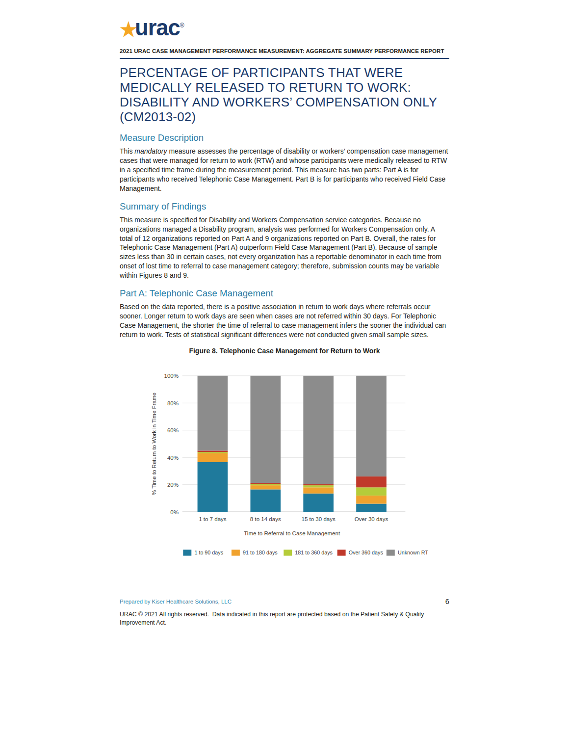★urac®
2021 URAC Case Management Performance Measurement: Aggregate Summary Performance Report
PERCENTAGE OF PARTICIPANTS THAT WERE MEDICALLY RELEASED TO RETURN TO WORK: DISABILITY AND WORKERS’ COMPENSATION ONLY (CM2013-02)
Measure Description
This mandatory measure assesses the percentage of disability or workers’ compensation case management cases that were managed for return to work (RTW) and whose participants were medically released to RTW in a specified time frame during the measurement period. This measure has two parts: Part A is for participants who received Telephonic Case Management. Part B is for participants who received Field Case Management.
Summary of Findings
This measure is specified for Disability and Workers Compensation service categories. Because no organizations managed a Disability program, analysis was performed for Workers Compensation only. A total of 12 organizations reported on Part A and 9 organizations reported on Part B. Overall, the rates for Telephonic Case Management (Part A) outperform Field Case Management (Part B). Because of sample sizes less than 30 in certain cases, not every organization has a reportable denominator in each time from onset of lost time to referral to case management category; therefore, submission counts may be variable within Figures 8 and 9.
Part A: Telephonic Case Management
Based on the data reported, there is a positive association in return to work days where referrals occur sooner. Longer return to work days are seen when cases are not referred within 30 days. For Telephonic Case Management, the shorter the time of referral to case management infers the sooner the individual can return to work. Tests of statistical significant differences were not conducted given small sample sizes.
Figure 8. Telephonic Case Management for Return to Work
100% 80% 60% 40% 20% 0% % Time to Return to Work in Time Frame 1 to 7 days 8 to 14 days 15 to 30 days Over 30 days Time to Referral to Case Management 1 to 90 days 91 to 180 days 181 to 360 days Over 360 days Unknown RTW
Prepared by Kiser Healthcare Solutions, LLC 6
URAC © 2021 All rights reserved. Data indicated in this report are protected based on the Patient Safety & Quality Improvement Act.